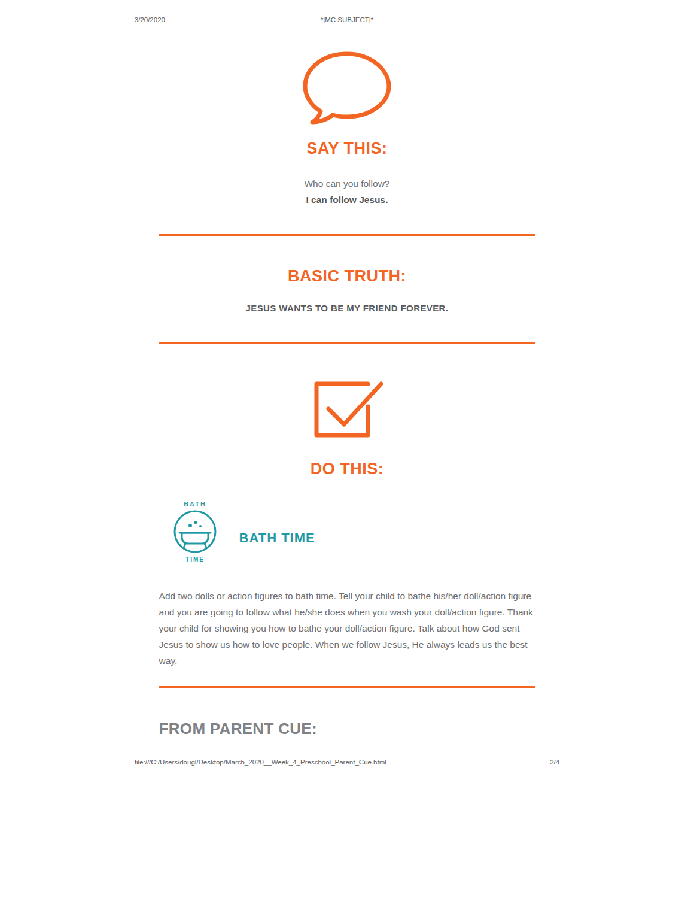3/20/2020 *|MC:SUBJECT|*
SAY THIS:
Who can you follow?
I can follow Jesus.
BASIC TRUTH:
JESUS WANTS TO BE MY FRIEND FOREVER.
DO THIS:
BATH TIME
BATH TIME
Add two dolls or action figures to bath time. Tell your child to bathe his/her doll/action figure and you are going to follow what he/she does when you wash your doll/action figure. Thank your child for showing you how to bathe your doll/action figure. Talk about how God sent Jesus to show us how to love people. When we follow Jesus, He always leads us the best way.
FROM PARENT CUE:
file:///C:/Users/dougl/Desktop/March_2020__Week_4_Preschool_Parent_Cue.html 2/4